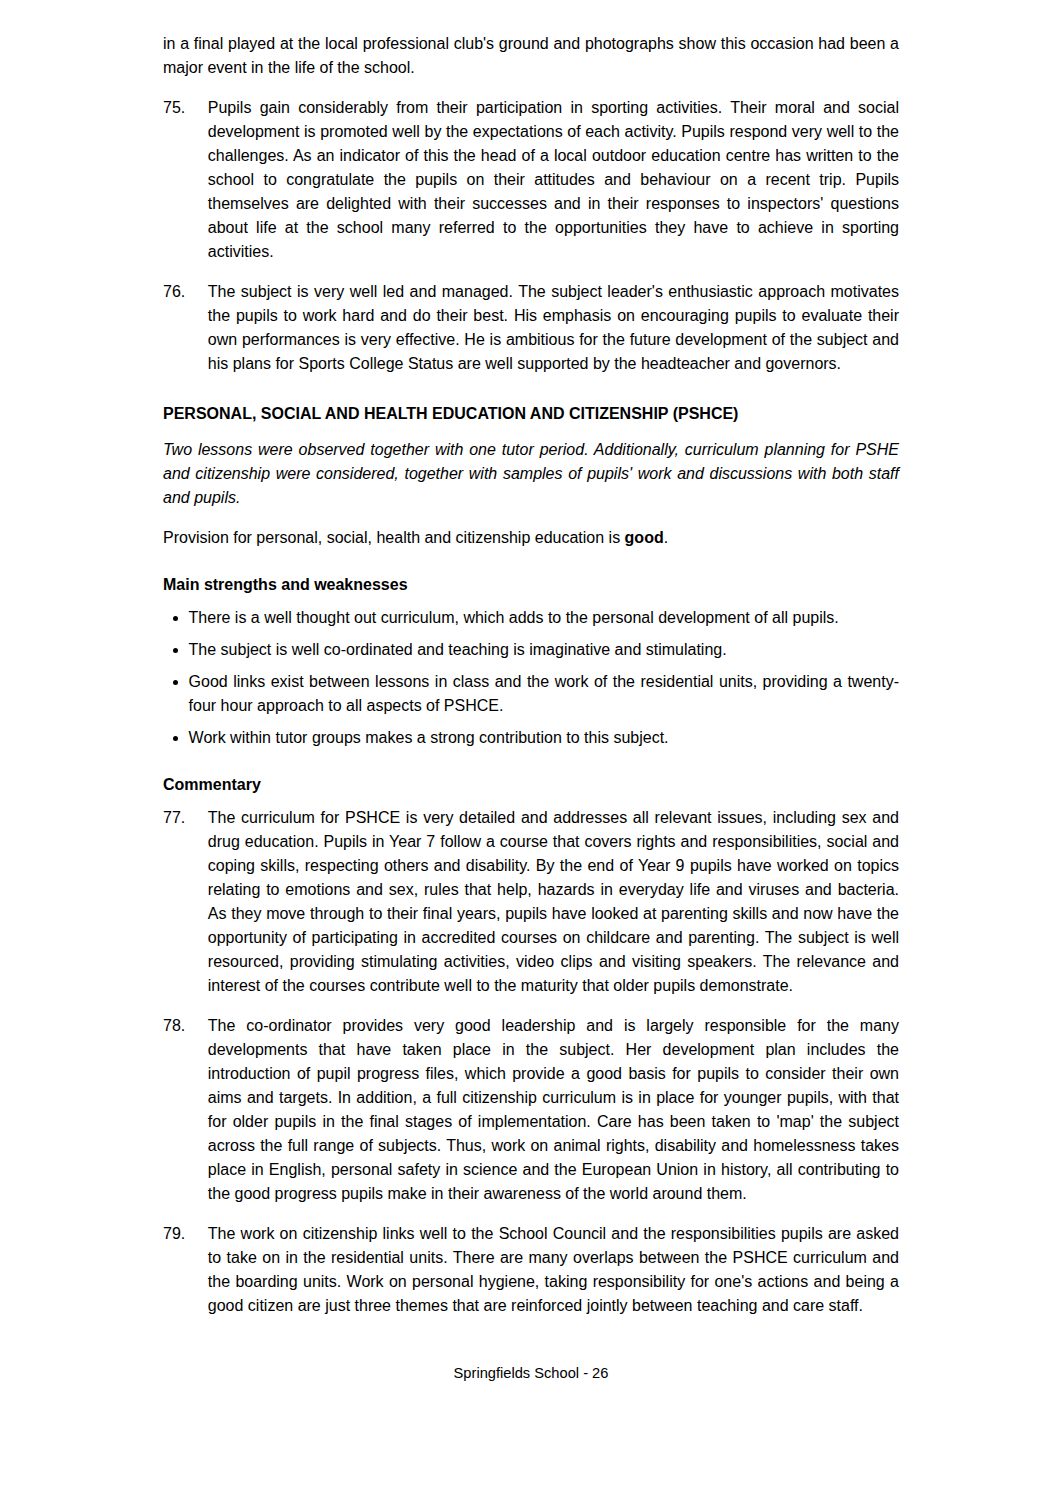in a final played at the local professional club's ground and photographs show this occasion had been a major event in the life of the school.
75. Pupils gain considerably from their participation in sporting activities. Their moral and social development is promoted well by the expectations of each activity. Pupils respond very well to the challenges. As an indicator of this the head of a local outdoor education centre has written to the school to congratulate the pupils on their attitudes and behaviour on a recent trip. Pupils themselves are delighted with their successes and in their responses to inspectors' questions about life at the school many referred to the opportunities they have to achieve in sporting activities.
76. The subject is very well led and managed. The subject leader's enthusiastic approach motivates the pupils to work hard and do their best. His emphasis on encouraging pupils to evaluate their own performances is very effective. He is ambitious for the future development of the subject and his plans for Sports College Status are well supported by the headteacher and governors.
Personal, Social and Health Education and Citizenship (PSHCE)
Two lessons were observed together with one tutor period. Additionally, curriculum planning for PSHE and citizenship were considered, together with samples of pupils' work and discussions with both staff and pupils.
Provision for personal, social, health and citizenship education is good.
Main strengths and weaknesses
There is a well thought out curriculum, which adds to the personal development of all pupils.
The subject is well co-ordinated and teaching is imaginative and stimulating.
Good links exist between lessons in class and the work of the residential units, providing a twenty-four hour approach to all aspects of PSHCE.
Work within tutor groups makes a strong contribution to this subject.
Commentary
77. The curriculum for PSHCE is very detailed and addresses all relevant issues, including sex and drug education. Pupils in Year 7 follow a course that covers rights and responsibilities, social and coping skills, respecting others and disability. By the end of Year 9 pupils have worked on topics relating to emotions and sex, rules that help, hazards in everyday life and viruses and bacteria. As they move through to their final years, pupils have looked at parenting skills and now have the opportunity of participating in accredited courses on childcare and parenting. The subject is well resourced, providing stimulating activities, video clips and visiting speakers. The relevance and interest of the courses contribute well to the maturity that older pupils demonstrate.
78. The co-ordinator provides very good leadership and is largely responsible for the many developments that have taken place in the subject. Her development plan includes the introduction of pupil progress files, which provide a good basis for pupils to consider their own aims and targets. In addition, a full citizenship curriculum is in place for younger pupils, with that for older pupils in the final stages of implementation. Care has been taken to 'map' the subject across the full range of subjects. Thus, work on animal rights, disability and homelessness takes place in English, personal safety in science and the European Union in history, all contributing to the good progress pupils make in their awareness of the world around them.
79. The work on citizenship links well to the School Council and the responsibilities pupils are asked to take on in the residential units. There are many overlaps between the PSHCE curriculum and the boarding units. Work on personal hygiene, taking responsibility for one's actions and being a good citizen are just three themes that are reinforced jointly between teaching and care staff.
Springfields School - 26